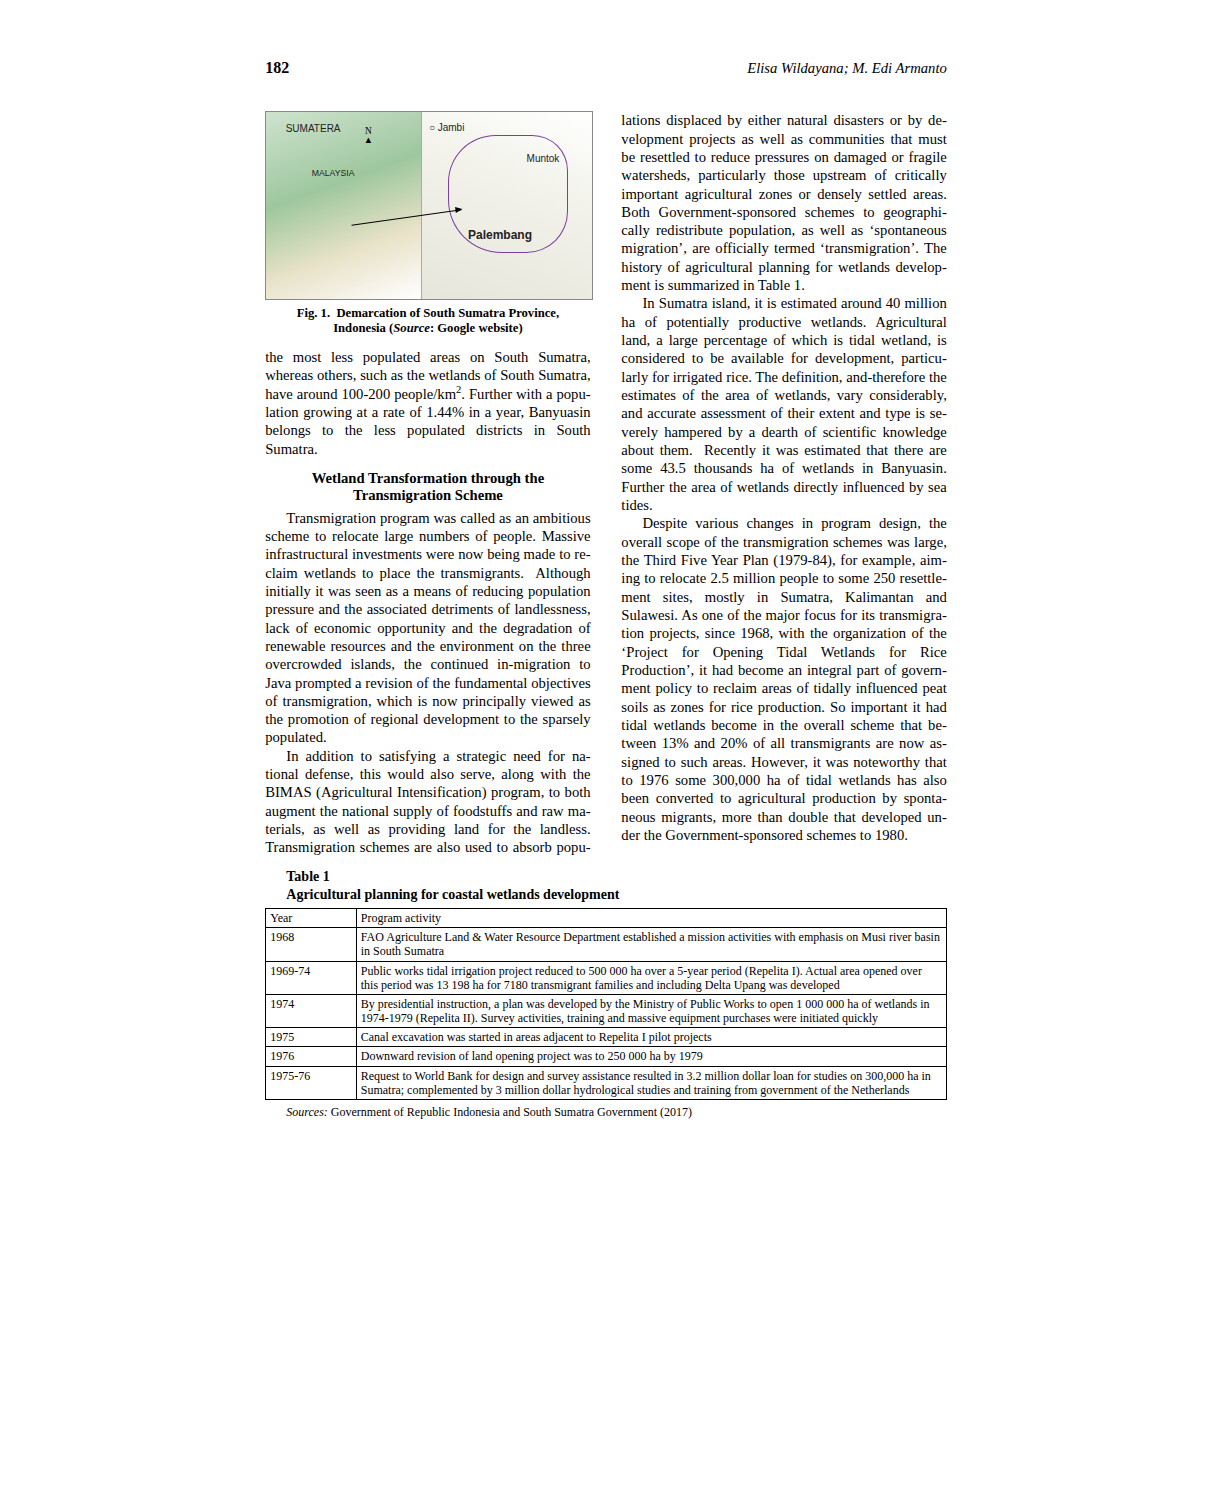182
Elisa Wildayana; M. Edi Armanto
N
▲
SUMATERA
MALAYSIA
○ Jambi
Muntok
Palembang
Fig. 1. Demarcation of South Sumatra Province,
Indonesia (Source: Google website)
the most less populated areas on South Sumatra, whereas others, such as the wetlands of South Sumatra, have around 100-200 people/km2. Further with a population growing at a rate of 1.44% in a year, Banyuasin belongs to the less populated districts in South Sumatra.
Wetland Transformation through the Transmigration Scheme
Transmigration program was called as an ambitious scheme to relocate large numbers of people. Massive infrastructural investments were now being made to reclaim wetlands to place the transmigrants. Although initially it was seen as a means of reducing population pressure and the associated detriments of landlessness, lack of economic opportunity and the degradation of renewable resources and the environment on the three overcrowded islands, the continued in-migration to Java prompted a revision of the fundamental objectives of transmigration, which is now principally viewed as the promotion of regional development to the sparsely populated.
In addition to satisfying a strategic need for national defense, this would also serve, along with the BIMAS (Agricultural Intensification) program, to both augment the national supply of foodstuffs and raw materials, as well as providing land for the landless. Transmigration schemes are also used to absorb populations displaced by either natural disasters or by development projects as well as communities that must be resettled to reduce pressures on damaged or fragile watersheds, particularly those upstream of critically important agricultural zones or densely settled areas. Both Government-sponsored schemes to geographically redistribute population, as well as ‘spontaneous migration’, are officially termed ‘transmigration’. The history of agricultural planning for wetlands development is summarized in Table 1.
In Sumatra island, it is estimated around 40 million ha of potentially productive wetlands. Agricultural land, a large percentage of which is tidal wetland, is considered to be available for development, particularly for irrigated rice. The definition, and-therefore the estimates of the area of wetlands, vary considerably, and accurate assessment of their extent and type is severely hampered by a dearth of scientific knowledge about them. Recently it was estimated that there are some 43.5 thousands ha of wetlands in Banyuasin. Further the area of wetlands directly influenced by sea tides.
Despite various changes in program design, the overall scope of the transmigration schemes was large, the Third Five Year Plan (1979-84), for example, aiming to relocate 2.5 million people to some 250 resettlement sites, mostly in Sumatra, Kalimantan and Sulawesi. As one of the major focus for its transmigration projects, since 1968, with the organization of the ‘Project for Opening Tidal Wetlands for Rice Production’, it had become an integral part of government policy to reclaim areas of tidally influenced peat soils as zones for rice production. So important it had tidal wetlands become in the overall scheme that between 13% and 20% of all transmigrants are now assigned to such areas. However, it was noteworthy that to 1976 some 300,000 ha of tidal wetlands has also been converted to agricultural production by spontaneous migrants, more than double that developed under the Government-sponsored schemes to 1980.
Table 1
Agricultural planning for coastal wetlands development
| Year | Program activity |
| --- | --- |
| 1968 | FAO Agriculture Land & Water Resource Department established a mission activities with emphasis on Musi river basin in South Sumatra |
| 1969-74 | Public works tidal irrigation project reduced to 500 000 ha over a 5-year period (Repelita I). Actual area opened over this period was 13 198 ha for 7180 transmigrant families and including Delta Upang was developed |
| 1974 | By presidential instruction, a plan was developed by the Ministry of Public Works to open 1 000 000 ha of wetlands in 1974-1979 (Repelita II). Survey activities, training and massive equipment purchases were initiated quickly |
| 1975 | Canal excavation was started in areas adjacent to Repelita I pilot projects |
| 1976 | Downward revision of land opening project was to 250 000 ha by 1979 |
| 1975-76 | Request to World Bank for design and survey assistance resulted in 3.2 million dollar loan for studies on 300,000 ha in Sumatra; complemented by 3 million dollar hydrological studies and training from government of the Netherlands |
Sources: Government of Republic Indonesia and South Sumatra Government (2017)